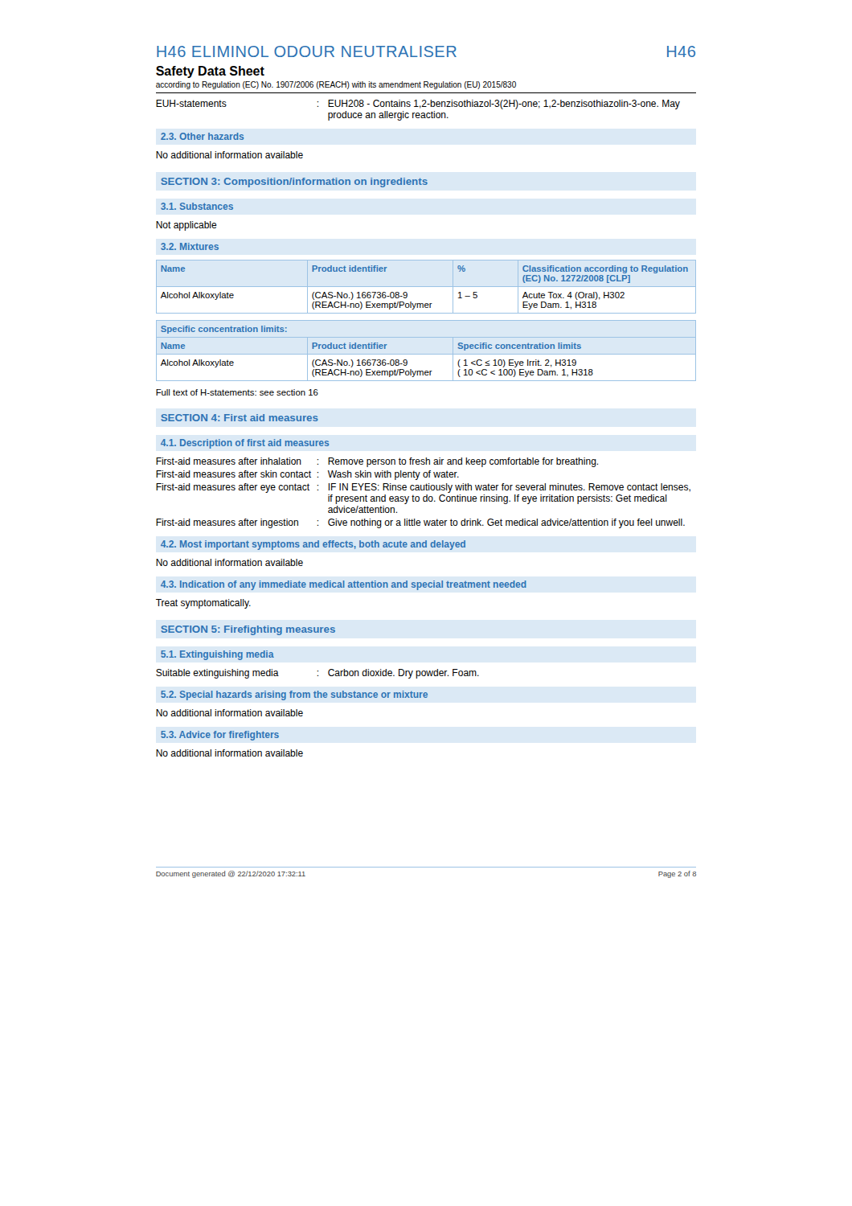H46 ELIMINOL ODOUR NEUTRALISER H46
Safety Data Sheet
according to Regulation (EC) No. 1907/2006 (REACH) with its amendment Regulation (EU) 2015/830
EUH-statements
:
EUH208 - Contains 1,2-benzisothiazol-3(2H)-one; 1,2-benzisothiazolin-3-one. May produce an allergic reaction.
2.3. Other hazards
No additional information available
SECTION 3: Composition/information on ingredients
3.1. Substances
Not applicable
3.2. Mixtures
| Name | Product identifier | % | Classification according to Regulation (EC) No. 1272/2008 [CLP] |
| --- | --- | --- | --- |
| Alcohol Alkoxylate | (CAS-No.) 166736-08-9 (REACH-no) Exempt/Polymer | 1 – 5 | Acute Tox. 4 (Oral), H302 Eye Dam. 1, H318 |
Specific concentration limits:
| Name | Product identifier | Specific concentration limits |
| --- | --- | --- |
| Alcohol Alkoxylate | (CAS-No.) 166736-08-9 (REACH-no) Exempt/Polymer | ( 1 <C ≤ 10) Eye Irrit. 2, H319 ( 10 <C < 100) Eye Dam. 1, H318 |
Full text of H-statements: see section 16
SECTION 4: First aid measures
4.1. Description of first aid measures
First-aid measures after inhalation
:
Remove person to fresh air and keep comfortable for breathing.
First-aid measures after skin contact
:
Wash skin with plenty of water.
First-aid measures after eye contact
:
IF IN EYES: Rinse cautiously with water for several minutes. Remove contact lenses, if present and easy to do. Continue rinsing. If eye irritation persists: Get medical advice/attention.
First-aid measures after ingestion
:
Give nothing or a little water to drink. Get medical advice/attention if you feel unwell.
4.2. Most important symptoms and effects, both acute and delayed
No additional information available
4.3. Indication of any immediate medical attention and special treatment needed
Treat symptomatically.
SECTION 5: Firefighting measures
5.1. Extinguishing media
Suitable extinguishing media
:
Carbon dioxide. Dry powder. Foam.
5.2. Special hazards arising from the substance or mixture
No additional information available
5.3. Advice for firefighters
No additional information available
Document generated @ 22/12/2020 17:32:11 Page 2 of 8